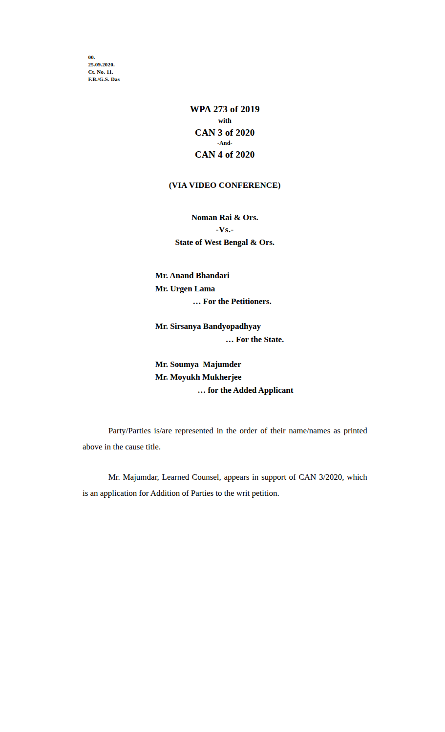00.
25.09.2020.
Ct. No. 11.
F.B./G.S. Das
WPA 273 of 2019
with
CAN 3 of 2020
-And-
CAN 4 of 2020
(VIA VIDEO CONFERENCE)
Noman Rai & Ors.
-Vs.-
State of West Bengal & Ors.
Mr. Anand Bhandari
Mr. Urgen Lama
… For the Petitioners.
Mr. Sirsanya Bandyopadhyay
… For the State.
Mr. Soumya Majumder
Mr. Moyukh Mukherjee
… for the Added Applicant
Party/Parties is/are represented in the order of their name/names as printed above in the cause title.
Mr. Majumdar, Learned Counsel, appears in support of CAN 3/2020, which is an application for Addition of Parties to the writ petition.